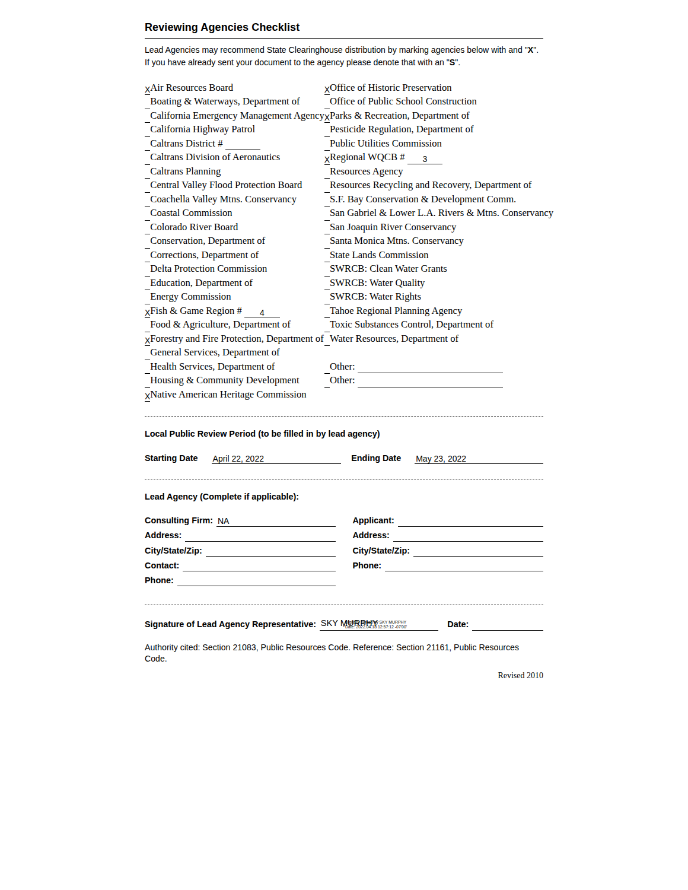Reviewing Agencies Checklist
Lead Agencies may recommend State Clearinghouse distribution by marking agencies below with and "X".
If you have already sent your document to the agency please denote that with an "S".
| X | | Air Resources Board | | X | | Office of Historic Preservation |
| | | Boating & Waterways, Department of | | | | Office of Public School Construction |
| | | California Emergency Management Agency | | X | | Parks & Recreation, Department of |
| | | California Highway Patrol | | | | Pesticide Regulation, Department of |
| | | Caltrans District # | | | | Public Utilities Commission |
| | | Caltrans Division of Aeronautics | | X | | Regional WQCB # 3 |
| | | Caltrans Planning | | | | Resources Agency |
| | | Central Valley Flood Protection Board | | | | Resources Recycling and Recovery, Department of |
| | | Coachella Valley Mtns. Conservancy | | | | S.F. Bay Conservation & Development Comm. |
| | | Coastal Commission | | | | San Gabriel & Lower L.A. Rivers & Mtns. Conservancy |
| | | Colorado River Board | | | | San Joaquin River Conservancy |
| | | Conservation, Department of | | | | Santa Monica Mtns. Conservancy |
| | | Corrections, Department of | | | | State Lands Commission |
| | | Delta Protection Commission | | | | SWRCB: Clean Water Grants |
| | | Education, Department of | | | | SWRCB: Water Quality |
| | | Energy Commission | | | | SWRCB: Water Rights |
| X | | Fish & Game Region # 4 | | | | Tahoe Regional Planning Agency |
| | | Food & Agriculture, Department of | | | | Toxic Substances Control, Department of |
| X | | Forestry and Fire Protection, Department of | | | | Water Resources, Department of |
| | | General Services, Department of | | | | |
| | | Health Services, Department of | | | | Other: |
| | | Housing & Community Development | | | | Other: |
| X | | Native American Heritage Commission | | | | |
Local Public Review Period (to be filled in by lead agency)
Starting Date April 22, 2022 Ending Date May 23, 2022
Lead Agency (Complete if applicable):
Consulting Firm: NA
Address:
City/State/Zip:
Contact:
Phone:
Applicant:
Address:
City/State/Zip:
Phone:
Signature of Lead Agency Representative: SKY MURPHY / Digitally signed by SKY MURPHY
Date: 2022.04.18 12:57:12 -07'00' Date:
Authority cited: Section 21083, Public Resources Code. Reference: Section 21161, Public Resources Code.
Revised 2010